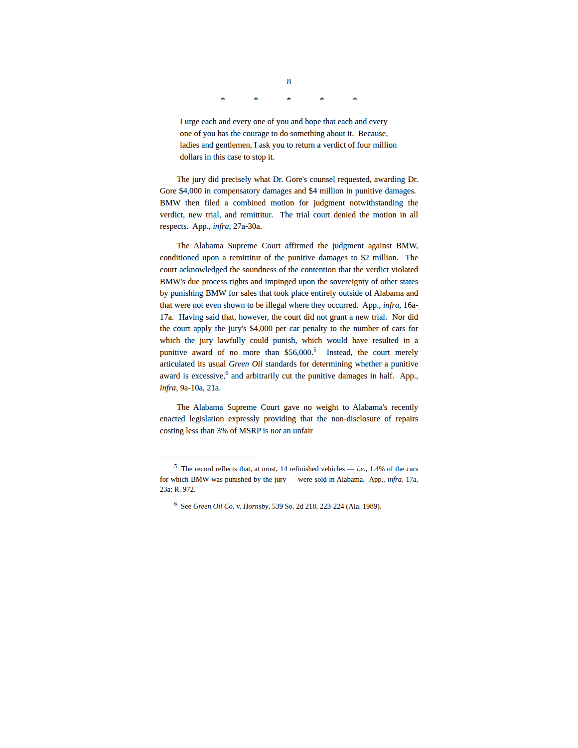8
* * * * *
I urge each and every one of you and hope that each and every one of you has the courage to do something about it. Because, ladies and gentlemen, I ask you to return a verdict of four million dollars in this case to stop it.
The jury did precisely what Dr. Gore's counsel requested, awarding Dr. Gore $4,000 in compensatory damages and $4 million in punitive damages. BMW then filed a combined motion for judgment notwithstanding the verdict, new trial, and remittitur. The trial court denied the motion in all respects. App., infra, 27a-30a.
The Alabama Supreme Court affirmed the judgment against BMW, conditioned upon a remittitur of the punitive damages to $2 million. The court acknowledged the soundness of the contention that the verdict violated BMW's due process rights and impinged upon the sovereignty of other states by punishing BMW for sales that took place entirely outside of Alabama and that were not even shown to be illegal where they occurred. App., infra, 16a-17a. Having said that, however, the court did not grant a new trial. Nor did the court apply the jury's $4,000 per car penalty to the number of cars for which the jury lawfully could punish, which would have resulted in a punitive award of no more than $56,000.5 Instead, the court merely articulated its usual Green Oil standards for determining whether a punitive award is excessive,6 and arbitrarily cut the punitive damages in half. App., infra, 9a-10a, 21a.
The Alabama Supreme Court gave no weight to Alabama's recently enacted legislation expressly providing that the non-disclosure of repairs costing less than 3% of MSRP is not an unfair
5 The record reflects that, at most, 14 refinished vehicles — i.e., 1.4% of the cars for which BMW was punished by the jury — were sold in Alabama. App., infra, 17a, 23a; R. 972.
6 See Green Oil Co. v. Hornsby, 539 So. 2d 218, 223-224 (Ala. 1989).